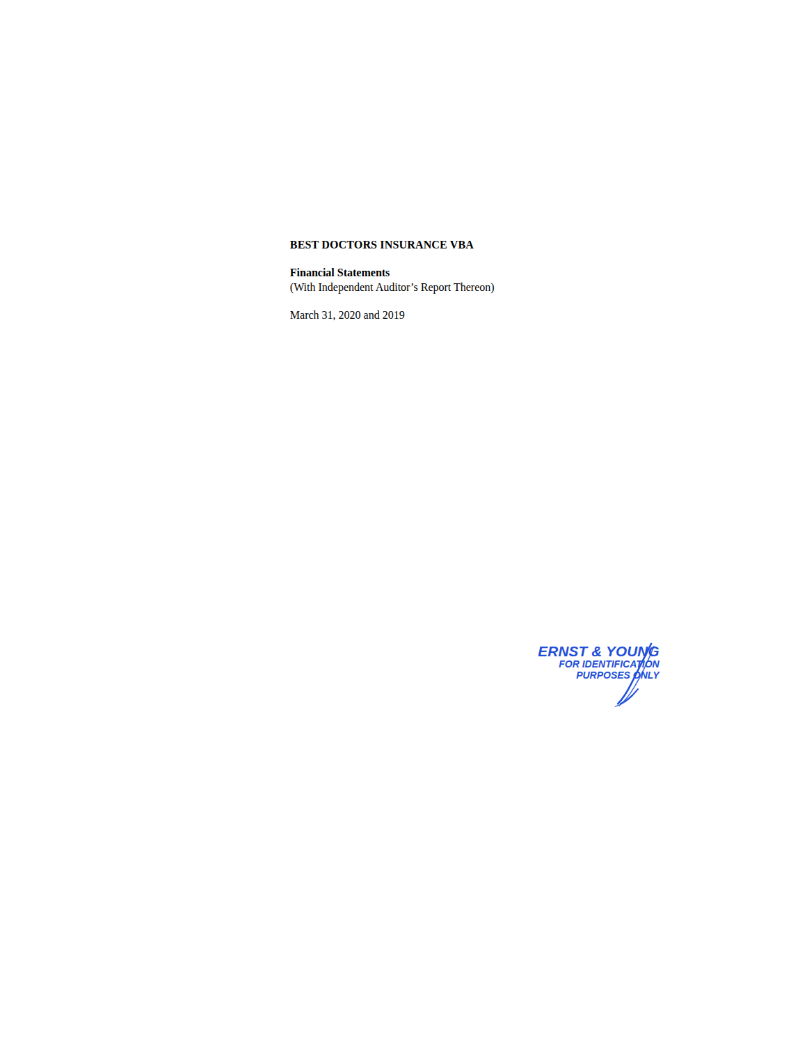BEST DOCTORS INSURANCE VBA
Financial Statements
(With Independent Auditor’s Report Thereon)
March 31, 2020 and 2019
ERNST & YOUNG
FOR IDENTIFICATION
PURPOSES ONLY